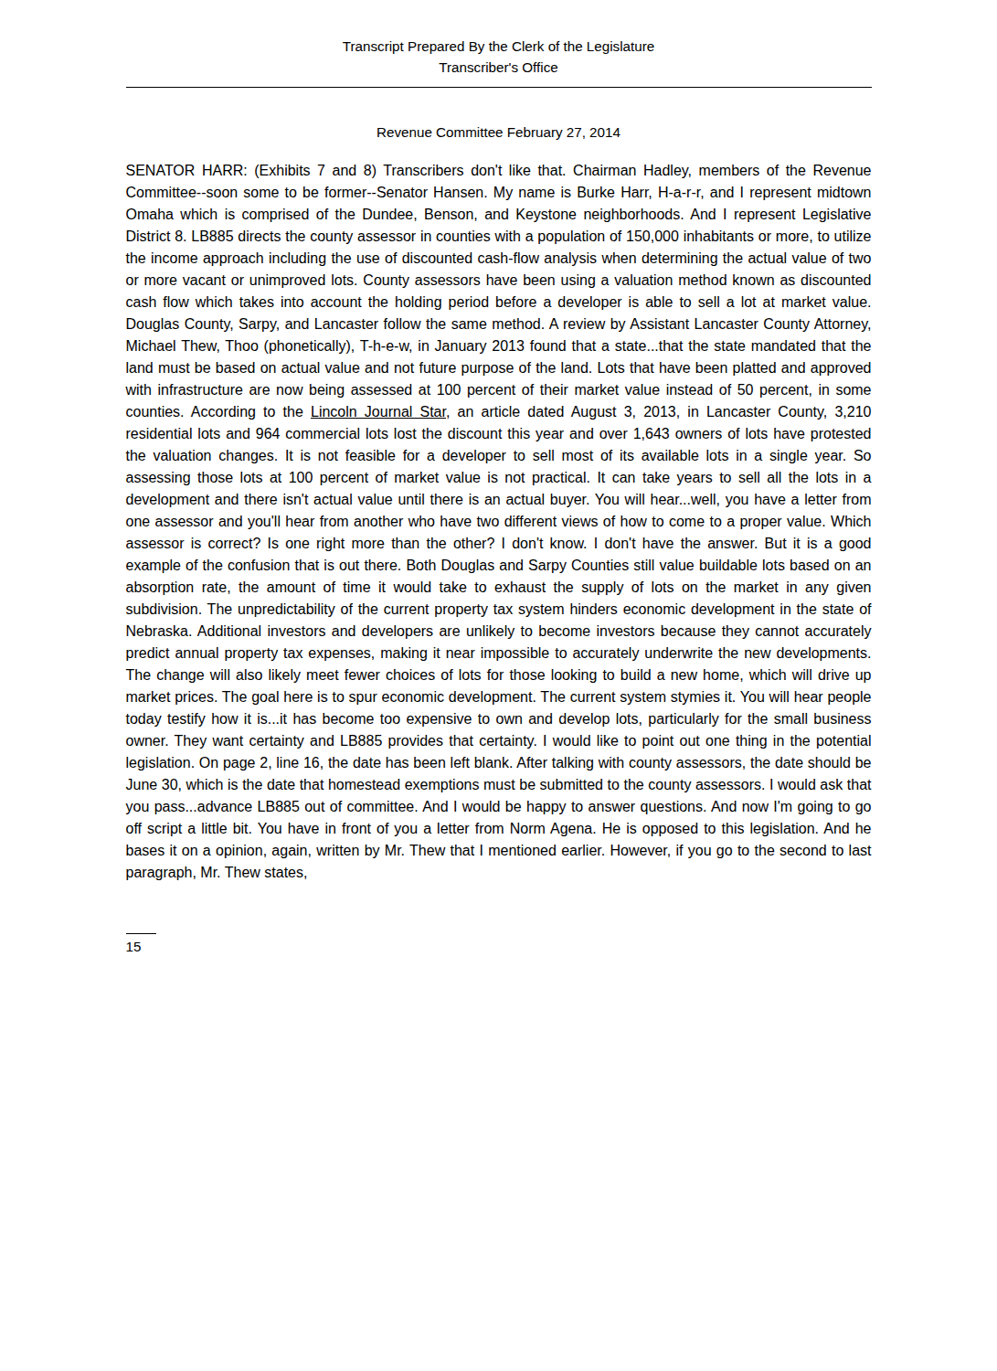Transcript Prepared By the Clerk of the Legislature Transcriber's Office
Revenue Committee February 27, 2014
SENATOR HARR: (Exhibits 7 and 8) Transcribers don't like that. Chairman Hadley, members of the Revenue Committee--soon some to be former--Senator Hansen. My name is Burke Harr, H-a-r-r, and I represent midtown Omaha which is comprised of the Dundee, Benson, and Keystone neighborhoods. And I represent Legislative District 8. LB885 directs the county assessor in counties with a population of 150,000 inhabitants or more, to utilize the income approach including the use of discounted cash-flow analysis when determining the actual value of two or more vacant or unimproved lots. County assessors have been using a valuation method known as discounted cash flow which takes into account the holding period before a developer is able to sell a lot at market value. Douglas County, Sarpy, and Lancaster follow the same method. A review by Assistant Lancaster County Attorney, Michael Thew, Thoo (phonetically), T-h-e-w, in January 2013 found that a state...that the state mandated that the land must be based on actual value and not future purpose of the land. Lots that have been platted and approved with infrastructure are now being assessed at 100 percent of their market value instead of 50 percent, in some counties. According to the Lincoln Journal Star, an article dated August 3, 2013, in Lancaster County, 3,210 residential lots and 964 commercial lots lost the discount this year and over 1,643 owners of lots have protested the valuation changes. It is not feasible for a developer to sell most of its available lots in a single year. So assessing those lots at 100 percent of market value is not practical. It can take years to sell all the lots in a development and there isn't actual value until there is an actual buyer. You will hear...well, you have a letter from one assessor and you'll hear from another who have two different views of how to come to a proper value. Which assessor is correct? Is one right more than the other? I don't know. I don't have the answer. But it is a good example of the confusion that is out there. Both Douglas and Sarpy Counties still value buildable lots based on an absorption rate, the amount of time it would take to exhaust the supply of lots on the market in any given subdivision. The unpredictability of the current property tax system hinders economic development in the state of Nebraska. Additional investors and developers are unlikely to become investors because they cannot accurately predict annual property tax expenses, making it near impossible to accurately underwrite the new developments. The change will also likely meet fewer choices of lots for those looking to build a new home, which will drive up market prices. The goal here is to spur economic development. The current system stymies it. You will hear people today testify how it is...it has become too expensive to own and develop lots, particularly for the small business owner. They want certainty and LB885 provides that certainty. I would like to point out one thing in the potential legislation. On page 2, line 16, the date has been left blank. After talking with county assessors, the date should be June 30, which is the date that homestead exemptions must be submitted to the county assessors. I would ask that you pass...advance LB885 out of committee. And I would be happy to answer questions. And now I'm going to go off script a little bit. You have in front of you a letter from Norm Agena. He is opposed to this legislation. And he bases it on a opinion, again, written by Mr. Thew that I mentioned earlier. However, if you go to the second to last paragraph, Mr. Thew states,
15